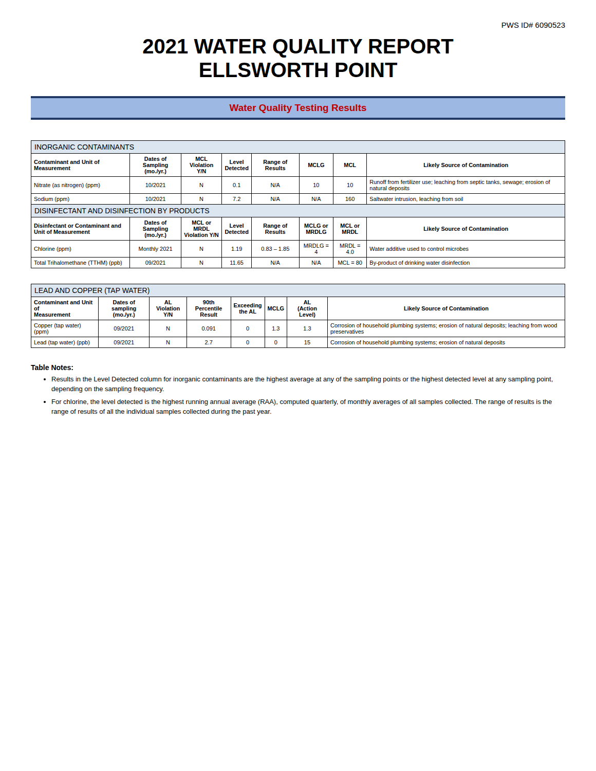PWS ID# 6090523
2021 WATER QUALITY REPORT
ELLSWORTH POINT
Water Quality Testing Results
| INORGANIC CONTAMINANTS |
| Contaminant and Unit of Measurement | Dates of Sampling (mo./yr.) | MCL Violation Y/N | Level Detected | Range of Results | MCLG | MCL | Likely Source of Contamination |
| Nitrate (as nitrogen) (ppm) | 10/2021 | N | 0.1 | N/A | 10 | 10 | Runoff from fertilizer use; leaching from septic tanks, sewage; erosion of natural deposits |
| Sodium (ppm) | 10/2021 | N | 7.2 | N/A | N/A | 160 | Saltwater intrusion, leaching from soil |
| DISINFECTANT AND DISINFECTION BY PRODUCTS |
| Disinfectant or Contaminant and Unit of Measurement | Dates of Sampling (mo./yr.) | MCL or MRDL Violation Y/N | Level Detected | Range of Results | MCLG or MRDLG | MCL or MRDL | Likely Source of Contamination |
| Chlorine (ppm) | Monthly 2021 | N | 1.19 | 0.83 – 1.85 | MRDLG = 4 | MRDL = 4.0 | Water additive used to control microbes |
| Total Trihalomethane (TTHM) (ppb) | 09/2021 | N | 11.65 | N/A | N/A | MCL = 80 | By-product of drinking water disinfection |
| LEAD AND COPPER (TAP WATER) |
| Contaminant and Unit of Measurement | Dates of sampling (mo./yr.) | AL Violation Y/N | 90th Percentile Result | Exceeding the AL | MCLG | AL (Action Level) | Likely Source of Contamination |
| Copper (tap water) (ppm) | 09/2021 | N | 0.091 | 0 | 1.3 | 1.3 | Corrosion of household plumbing systems; erosion of natural deposits; leaching from wood preservatives |
| Lead (tap water) (ppb) | 09/2021 | N | 2.7 | 0 | 0 | 15 | Corrosion of household plumbing systems; erosion of natural deposits |
Table Notes:
Results in the Level Detected column for inorganic contaminants are the highest average at any of the sampling points or the highest detected level at any sampling point, depending on the sampling frequency.
For chlorine, the level detected is the highest running annual average (RAA), computed quarterly, of monthly averages of all samples collected. The range of results is the range of results of all the individual samples collected during the past year.